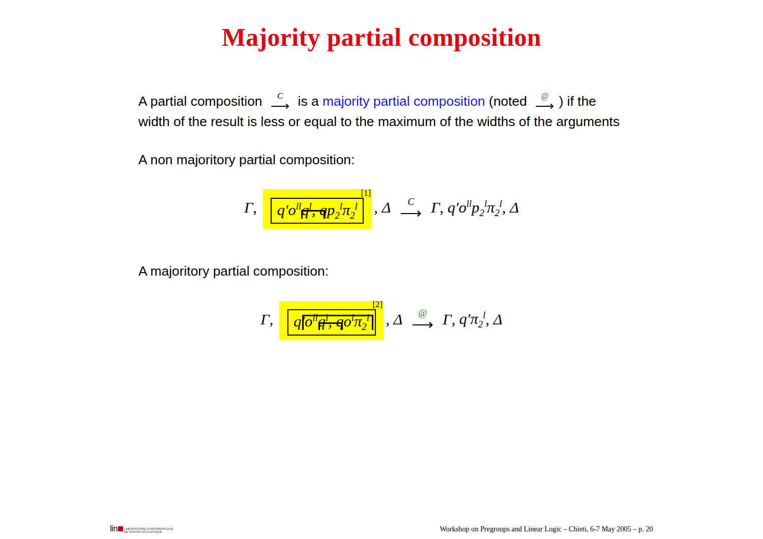Majority partial composition
A partial composition C⟶ is a majority partial composition (noted @⟶) if the width of the result is less or equal to the maximum of the widths of the arguments
A non majoritory partial composition:
Γ, [1] q′ollql, qp2lπ2l , Δ C⟶ Γ, q′ollp2lπ2l, Δ
A majoritory partial composition:
Γ, [2] q′ollql, qolπ2l , Δ @⟶ Γ, q′π2l, Δ
lin LABORATOIRE D'INFORMATIQUE
DE NANTES ATLANTIQUE Workshop on Pregroups and Linear Logic – Chieti, 6-7 May 2005 – p. 20